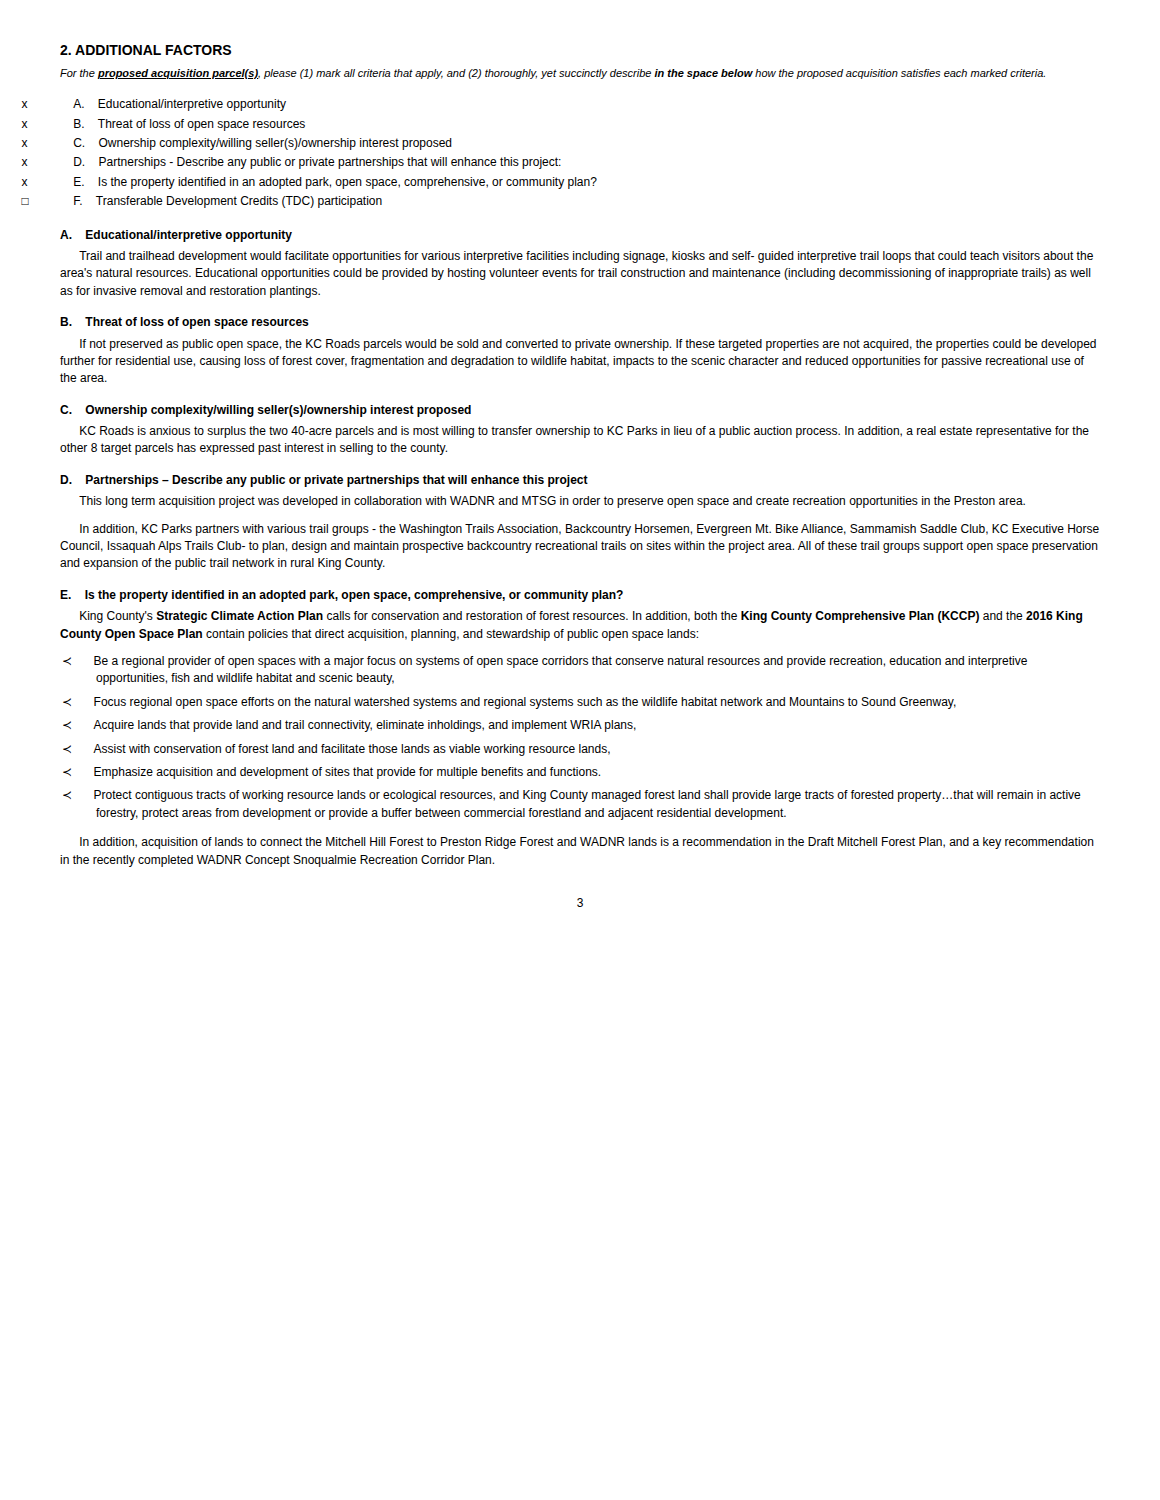2. ADDITIONAL FACTORS
For the proposed acquisition parcel(s), please (1) mark all criteria that apply, and (2) thoroughly, yet succinctly describe in the space below how the proposed acquisition satisfies each marked criteria.
x A. Educational/interpretive opportunity
x B. Threat of loss of open space resources
x C. Ownership complexity/willing seller(s)/ownership interest proposed
x D. Partnerships - Describe any public or private partnerships that will enhance this project:
x E. Is the property identified in an adopted park, open space, comprehensive, or community plan?
□F. Transferable Development Credits (TDC) participation
A. Educational/interpretive opportunity
Trail and trailhead development would facilitate opportunities for various interpretive facilities including signage, kiosks and self- guided interpretive trail loops that could teach visitors about the area's natural resources. Educational opportunities could be provided by hosting volunteer events for trail construction and maintenance (including decommissioning of inappropriate trails) as well as for invasive removal and restoration plantings.
B. Threat of loss of open space resources
If not preserved as public open space, the KC Roads parcels would be sold and converted to private ownership. If these targeted properties are not acquired, the properties could be developed further for residential use, causing loss of forest cover, fragmentation and degradation to wildlife habitat, impacts to the scenic character and reduced opportunities for passive recreational use of the area.
C. Ownership complexity/willing seller(s)/ownership interest proposed
KC Roads is anxious to surplus the two 40-acre parcels and is most willing to transfer ownership to KC Parks in lieu of a public auction process. In addition, a real estate representative for the other 8 target parcels has expressed past interest in selling to the county.
D. Partnerships – Describe any public or private partnerships that will enhance this project
This long term acquisition project was developed in collaboration with WADNR and MTSG in order to preserve open space and create recreation opportunities in the Preston area.
In addition, KC Parks partners with various trail groups - the Washington Trails Association, Backcountry Horsemen, Evergreen Mt. Bike Alliance, Sammamish Saddle Club, KC Executive Horse Council, Issaquah Alps Trails Club- to plan, design and maintain prospective backcountry recreational trails on sites within the project area. All of these trail groups support open space preservation and expansion of the public trail network in rural King County.
E. Is the property identified in an adopted park, open space, comprehensive, or community plan?
King County's Strategic Climate Action Plan calls for conservation and restoration of forest resources. In addition, both the King County Comprehensive Plan (KCCP) and the 2016 King County Open Space Plan contain policies that direct acquisition, planning, and stewardship of public open space lands:
≺Be a regional provider of open spaces with a major focus on systems of open space corridors that conserve natural resources and provide recreation, education and interpretive opportunities, fish and wildlife habitat and scenic beauty,
≺Focus regional open space efforts on the natural watershed systems and regional systems such as the wildlife habitat network and Mountains to Sound Greenway,
≺Acquire lands that provide land and trail connectivity, eliminate inholdings, and implement WRIA plans,
≺Assist with conservation of forest land and facilitate those lands as viable working resource lands,
≺Emphasize acquisition and development of sites that provide for multiple benefits and functions.
≺Protect contiguous tracts of working resource lands or ecological resources, and King County managed forest land shall provide large tracts of forested property…that will remain in active forestry, protect areas from development or provide a buffer between commercial forestland and adjacent residential development.
In addition, acquisition of lands to connect the Mitchell Hill Forest to Preston Ridge Forest and WADNR lands is a recommendation in the Draft Mitchell Forest Plan, and a key recommendation in the recently completed WADNR Concept Snoqualmie Recreation Corridor Plan.
3